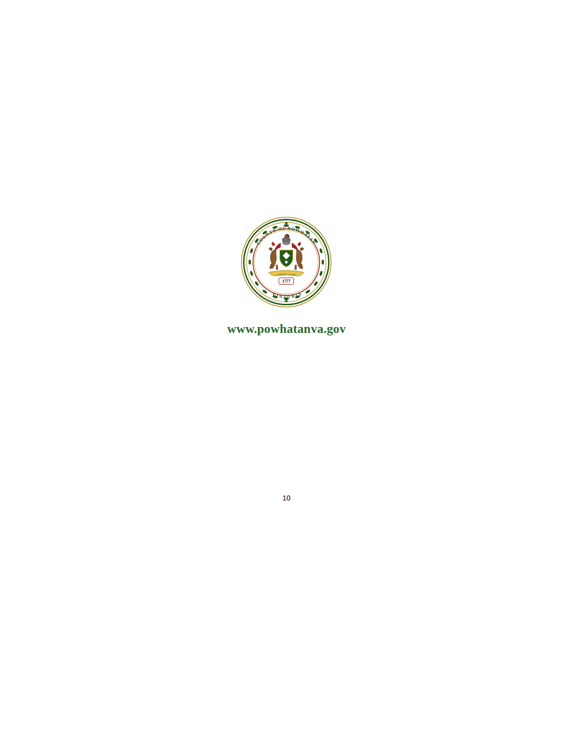COUNTY OF POWHATAN VIRGINIA SAPERE AUDE 1777
www.powhatanva.gov
10